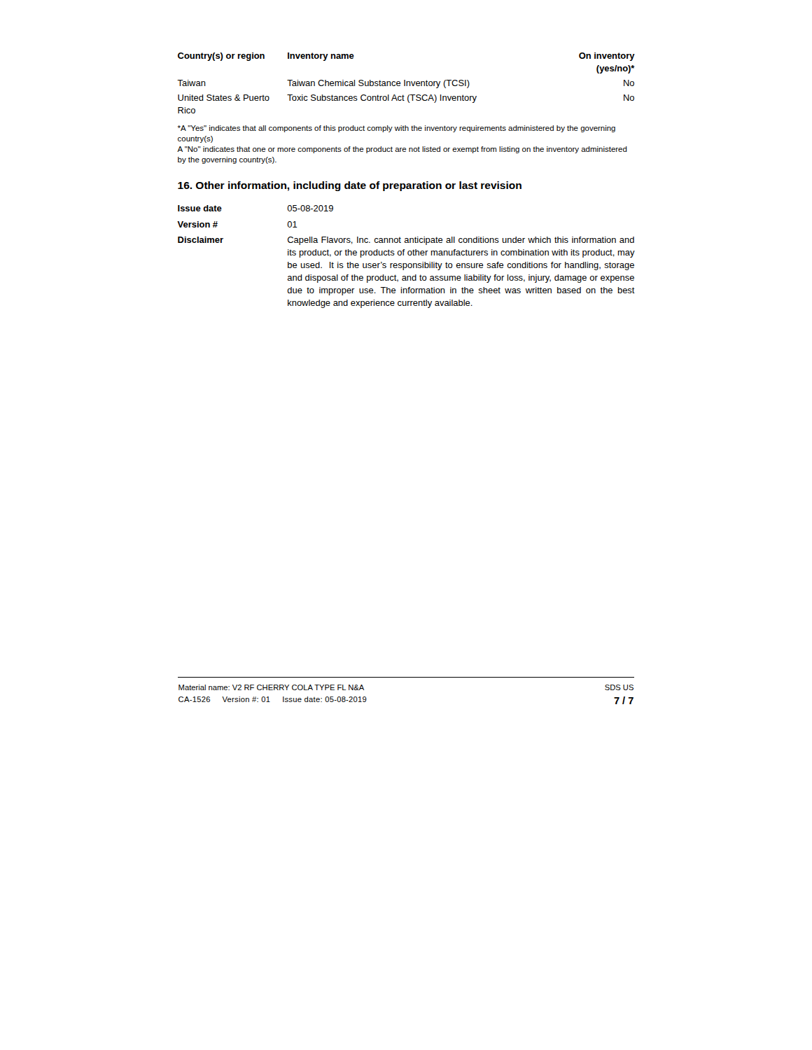| Country(s) or region | Inventory name | On inventory (yes/no)* |
| --- | --- | --- |
| Taiwan | Taiwan Chemical Substance Inventory (TCSI) | No |
| United States & Puerto Rico | Toxic Substances Control Act (TSCA) Inventory | No |
*A "Yes" indicates that all components of this product comply with the inventory requirements administered by the governing country(s)
A "No" indicates that one or more components of the product are not listed or exempt from listing on the inventory administered by the governing country(s).
16. Other information, including date of preparation or last revision
| Issue date | 05-08-2019 |
| Version # | 01 |
| Disclaimer | Capella Flavors, Inc. cannot anticipate all conditions under which this information and its product, or the products of other manufacturers in combination with its product, may be used. It is the user’s responsibility to ensure safe conditions for handling, storage and disposal of the product, and to assume liability for loss, injury, damage or expense due to improper use. The information in the sheet was written based on the best knowledge and experience currently available. |
| Material name: V2 RF CHERRY COLA TYPE FL N&A | SDS US |
| CA-1526 Version #: 01 Issue date: 05-08-2019 | 7 / 7 |